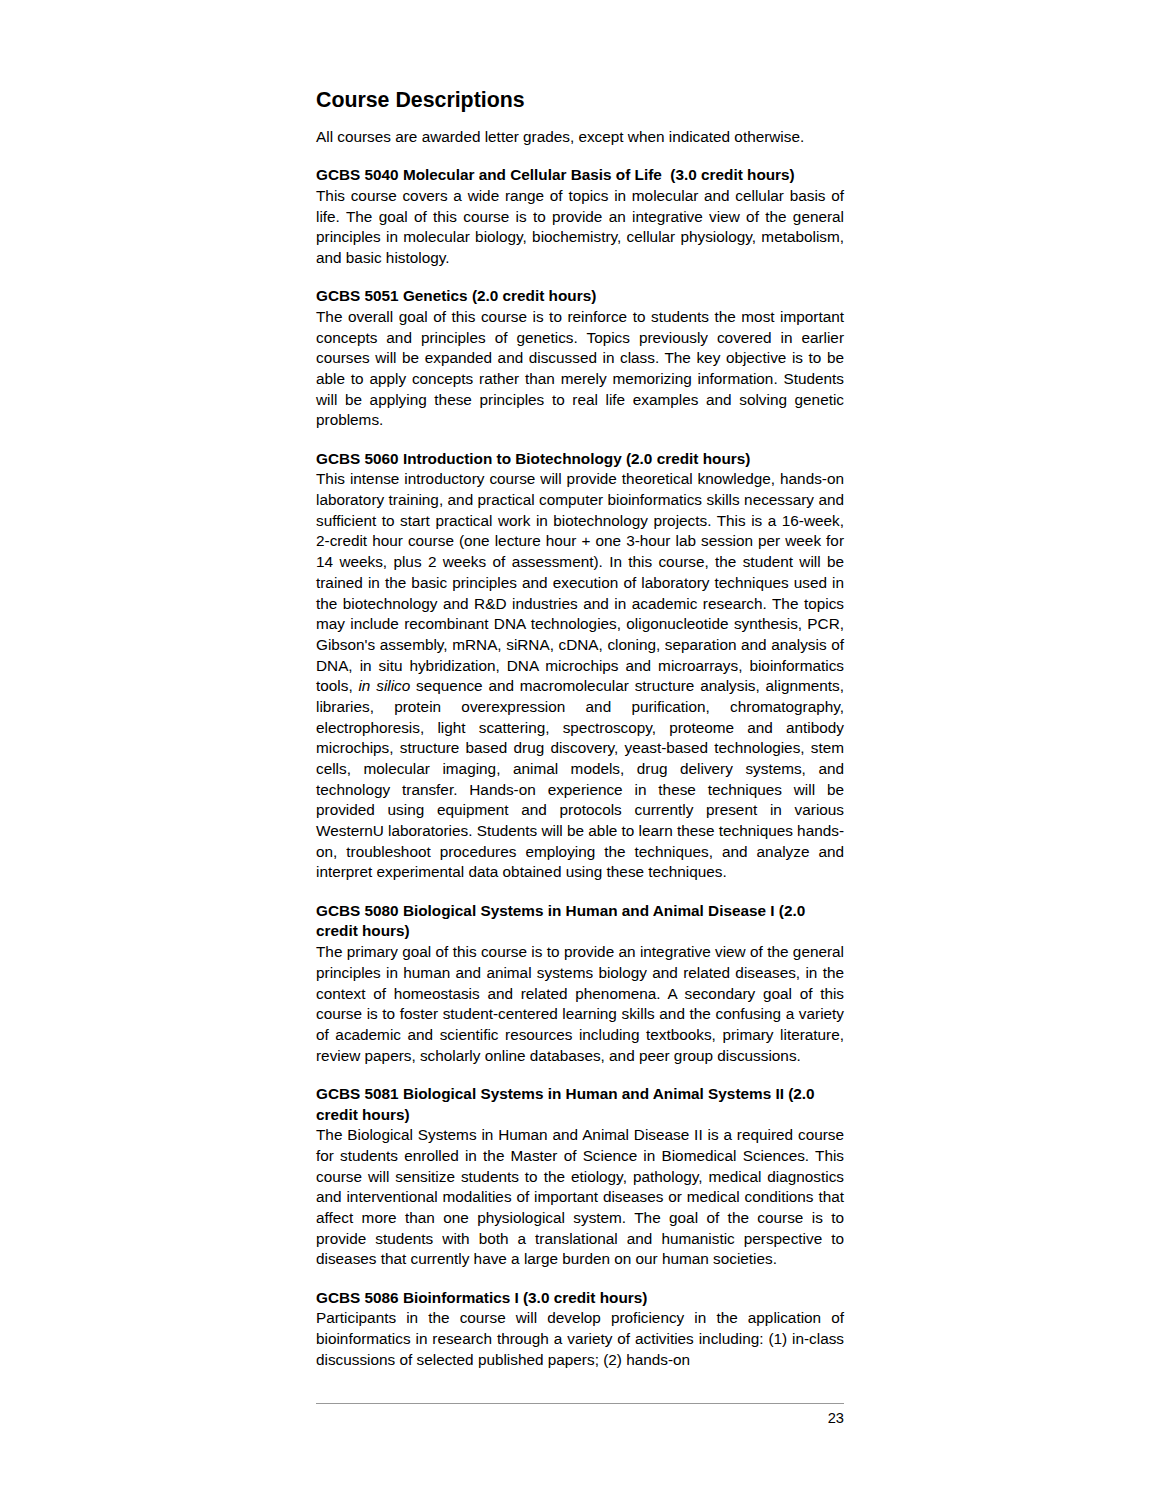Course Descriptions
All courses are awarded letter grades, except when indicated otherwise.
GCBS 5040 Molecular and Cellular Basis of Life (3.0 credit hours)
This course covers a wide range of topics in molecular and cellular basis of life. The goal of this course is to provide an integrative view of the general principles in molecular biology, biochemistry, cellular physiology, metabolism, and basic histology.
GCBS 5051 Genetics (2.0 credit hours)
The overall goal of this course is to reinforce to students the most important concepts and principles of genetics. Topics previously covered in earlier courses will be expanded and discussed in class. The key objective is to be able to apply concepts rather than merely memorizing information. Students will be applying these principles to real life examples and solving genetic problems.
GCBS 5060 Introduction to Biotechnology (2.0 credit hours)
This intense introductory course will provide theoretical knowledge, hands-on laboratory training, and practical computer bioinformatics skills necessary and sufficient to start practical work in biotechnology projects. This is a 16-week, 2-credit hour course (one lecture hour + one 3-hour lab session per week for 14 weeks, plus 2 weeks of assessment). In this course, the student will be trained in the basic principles and execution of laboratory techniques used in the biotechnology and R&D industries and in academic research. The topics may include recombinant DNA technologies, oligonucleotide synthesis, PCR, Gibson's assembly, mRNA, siRNA, cDNA, cloning, separation and analysis of DNA, in situ hybridization, DNA microchips and microarrays, bioinformatics tools, in silico sequence and macromolecular structure analysis, alignments, libraries, protein overexpression and purification, chromatography, electrophoresis, light scattering, spectroscopy, proteome and antibody microchips, structure based drug discovery, yeast-based technologies, stem cells, molecular imaging, animal models, drug delivery systems, and technology transfer. Hands-on experience in these techniques will be provided using equipment and protocols currently present in various WesternU laboratories. Students will be able to learn these techniques hands-on, troubleshoot procedures employing the techniques, and analyze and interpret experimental data obtained using these techniques.
GCBS 5080 Biological Systems in Human and Animal Disease I (2.0 credit hours)
The primary goal of this course is to provide an integrative view of the general principles in human and animal systems biology and related diseases, in the context of homeostasis and related phenomena. A secondary goal of this course is to foster student-centered learning skills and the confusing a variety of academic and scientific resources including textbooks, primary literature, review papers, scholarly online databases, and peer group discussions.
GCBS 5081 Biological Systems in Human and Animal Systems II (2.0 credit hours)
The Biological Systems in Human and Animal Disease II is a required course for students enrolled in the Master of Science in Biomedical Sciences. This course will sensitize students to the etiology, pathology, medical diagnostics and interventional modalities of important diseases or medical conditions that affect more than one physiological system. The goal of the course is to provide students with both a translational and humanistic perspective to diseases that currently have a large burden on our human societies.
GCBS 5086 Bioinformatics I (3.0 credit hours)
Participants in the course will develop proficiency in the application of bioinformatics in research through a variety of activities including: (1) in-class discussions of selected published papers; (2) hands-on
23